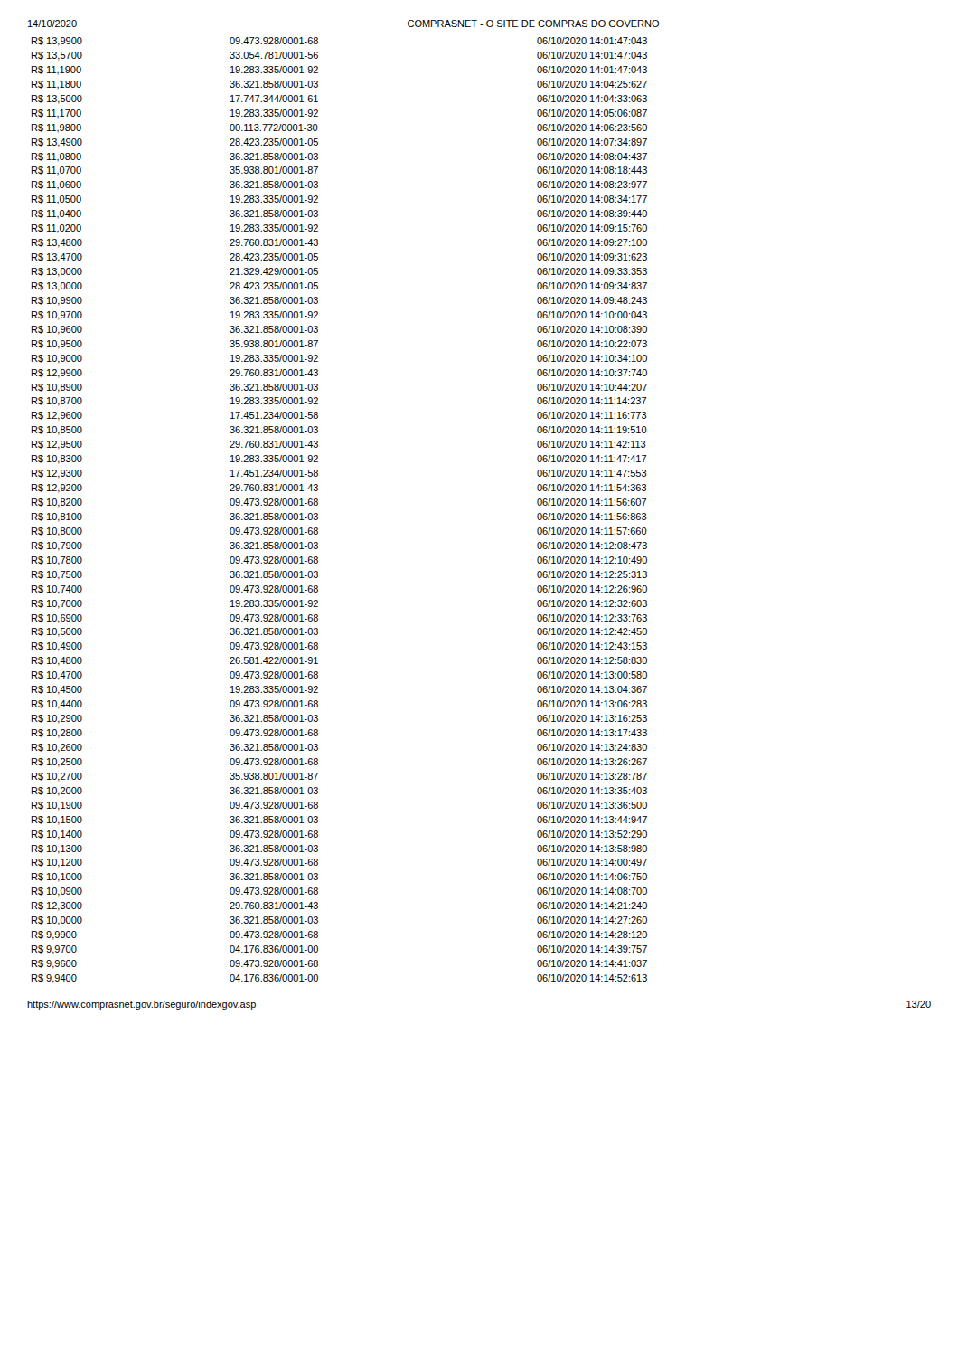14/10/2020
COMPRASNET - O SITE DE COMPRAS DO GOVERNO
| R$ 13,9900 | 09.473.928/0001-68 | 06/10/2020 14:01:47:043 |
| R$ 13,5700 | 33.054.781/0001-56 | 06/10/2020 14:01:47:043 |
| R$ 11,1900 | 19.283.335/0001-92 | 06/10/2020 14:01:47:043 |
| R$ 11,1800 | 36.321.858/0001-03 | 06/10/2020 14:04:25:627 |
| R$ 13,5000 | 17.747.344/0001-61 | 06/10/2020 14:04:33:063 |
| R$ 11,1700 | 19.283.335/0001-92 | 06/10/2020 14:05:06:087 |
| R$ 11,9800 | 00.113.772/0001-30 | 06/10/2020 14:06:23:560 |
| R$ 13,4900 | 28.423.235/0001-05 | 06/10/2020 14:07:34:897 |
| R$ 11,0800 | 36.321.858/0001-03 | 06/10/2020 14:08:04:437 |
| R$ 11,0700 | 35.938.801/0001-87 | 06/10/2020 14:08:18:443 |
| R$ 11,0600 | 36.321.858/0001-03 | 06/10/2020 14:08:23:977 |
| R$ 11,0500 | 19.283.335/0001-92 | 06/10/2020 14:08:34:177 |
| R$ 11,0400 | 36.321.858/0001-03 | 06/10/2020 14:08:39:440 |
| R$ 11,0200 | 19.283.335/0001-92 | 06/10/2020 14:09:15:760 |
| R$ 13,4800 | 29.760.831/0001-43 | 06/10/2020 14:09:27:100 |
| R$ 13,4700 | 28.423.235/0001-05 | 06/10/2020 14:09:31:623 |
| R$ 13,0000 | 21.329.429/0001-05 | 06/10/2020 14:09:33:353 |
| R$ 13,0000 | 28.423.235/0001-05 | 06/10/2020 14:09:34:837 |
| R$ 10,9900 | 36.321.858/0001-03 | 06/10/2020 14:09:48:243 |
| R$ 10,9700 | 19.283.335/0001-92 | 06/10/2020 14:10:00:043 |
| R$ 10,9600 | 36.321.858/0001-03 | 06/10/2020 14:10:08:390 |
| R$ 10,9500 | 35.938.801/0001-87 | 06/10/2020 14:10:22:073 |
| R$ 10,9000 | 19.283.335/0001-92 | 06/10/2020 14:10:34:100 |
| R$ 12,9900 | 29.760.831/0001-43 | 06/10/2020 14:10:37:740 |
| R$ 10,8900 | 36.321.858/0001-03 | 06/10/2020 14:10:44:207 |
| R$ 10,8700 | 19.283.335/0001-92 | 06/10/2020 14:11:14:237 |
| R$ 12,9600 | 17.451.234/0001-58 | 06/10/2020 14:11:16:773 |
| R$ 10,8500 | 36.321.858/0001-03 | 06/10/2020 14:11:19:510 |
| R$ 12,9500 | 29.760.831/0001-43 | 06/10/2020 14:11:42:113 |
| R$ 10,8300 | 19.283.335/0001-92 | 06/10/2020 14:11:47:417 |
| R$ 12,9300 | 17.451.234/0001-58 | 06/10/2020 14:11:47:553 |
| R$ 12,9200 | 29.760.831/0001-43 | 06/10/2020 14:11:54:363 |
| R$ 10,8200 | 09.473.928/0001-68 | 06/10/2020 14:11:56:607 |
| R$ 10,8100 | 36.321.858/0001-03 | 06/10/2020 14:11:56:863 |
| R$ 10,8000 | 09.473.928/0001-68 | 06/10/2020 14:11:57:660 |
| R$ 10,7900 | 36.321.858/0001-03 | 06/10/2020 14:12:08:473 |
| R$ 10,7800 | 09.473.928/0001-68 | 06/10/2020 14:12:10:490 |
| R$ 10,7500 | 36.321.858/0001-03 | 06/10/2020 14:12:25:313 |
| R$ 10,7400 | 09.473.928/0001-68 | 06/10/2020 14:12:26:960 |
| R$ 10,7000 | 19.283.335/0001-92 | 06/10/2020 14:12:32:603 |
| R$ 10,6900 | 09.473.928/0001-68 | 06/10/2020 14:12:33:763 |
| R$ 10,5000 | 36.321.858/0001-03 | 06/10/2020 14:12:42:450 |
| R$ 10,4900 | 09.473.928/0001-68 | 06/10/2020 14:12:43:153 |
| R$ 10,4800 | 26.581.422/0001-91 | 06/10/2020 14:12:58:830 |
| R$ 10,4700 | 09.473.928/0001-68 | 06/10/2020 14:13:00:580 |
| R$ 10,4500 | 19.283.335/0001-92 | 06/10/2020 14:13:04:367 |
| R$ 10,4400 | 09.473.928/0001-68 | 06/10/2020 14:13:06:283 |
| R$ 10,2900 | 36.321.858/0001-03 | 06/10/2020 14:13:16:253 |
| R$ 10,2800 | 09.473.928/0001-68 | 06/10/2020 14:13:17:433 |
| R$ 10,2600 | 36.321.858/0001-03 | 06/10/2020 14:13:24:830 |
| R$ 10,2500 | 09.473.928/0001-68 | 06/10/2020 14:13:26:267 |
| R$ 10,2700 | 35.938.801/0001-87 | 06/10/2020 14:13:28:787 |
| R$ 10,2000 | 36.321.858/0001-03 | 06/10/2020 14:13:35:403 |
| R$ 10,1900 | 09.473.928/0001-68 | 06/10/2020 14:13:36:500 |
| R$ 10,1500 | 36.321.858/0001-03 | 06/10/2020 14:13:44:947 |
| R$ 10,1400 | 09.473.928/0001-68 | 06/10/2020 14:13:52:290 |
| R$ 10,1300 | 36.321.858/0001-03 | 06/10/2020 14:13:58:980 |
| R$ 10,1200 | 09.473.928/0001-68 | 06/10/2020 14:14:00:497 |
| R$ 10,1000 | 36.321.858/0001-03 | 06/10/2020 14:14:06:750 |
| R$ 10,0900 | 09.473.928/0001-68 | 06/10/2020 14:14:08:700 |
| R$ 12,3000 | 29.760.831/0001-43 | 06/10/2020 14:14:21:240 |
| R$ 10,0000 | 36.321.858/0001-03 | 06/10/2020 14:14:27:260 |
| R$ 9,9900 | 09.473.928/0001-68 | 06/10/2020 14:14:28:120 |
| R$ 9,9700 | 04.176.836/0001-00 | 06/10/2020 14:14:39:757 |
| R$ 9,9600 | 09.473.928/0001-68 | 06/10/2020 14:14:41:037 |
| R$ 9,9400 | 04.176.836/0001-00 | 06/10/2020 14:14:52:613 |
https://www.comprasnet.gov.br/seguro/indexgov.asp
13/20